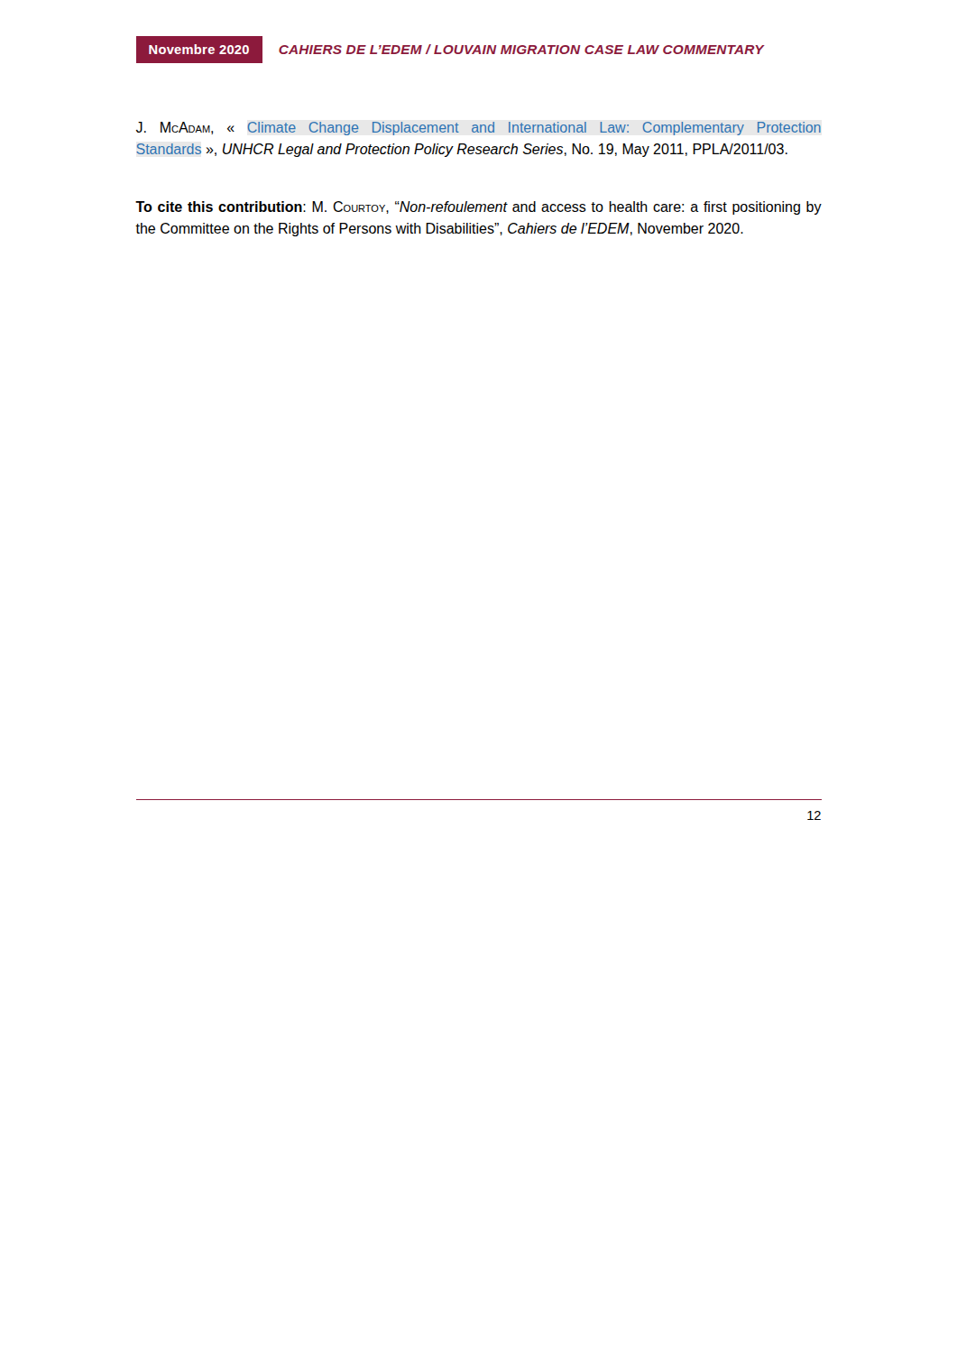Novembre 2020
CAHIERS DE L’EDEM / LOUVAIN MIGRATION CASE LAW COMMENTARY
J. McAdam, « Climate Change Displacement and International Law: Complementary Protection Standards », UNHCR Legal and Protection Policy Research Series, No. 19, May 2011, PPLA/2011/03.
To cite this contribution: M. Courtoy, “Non-refoulement and access to health care: a first positioning by the Committee on the Rights of Persons with Disabilities”, Cahiers de l’EDEM, November 2020.
12